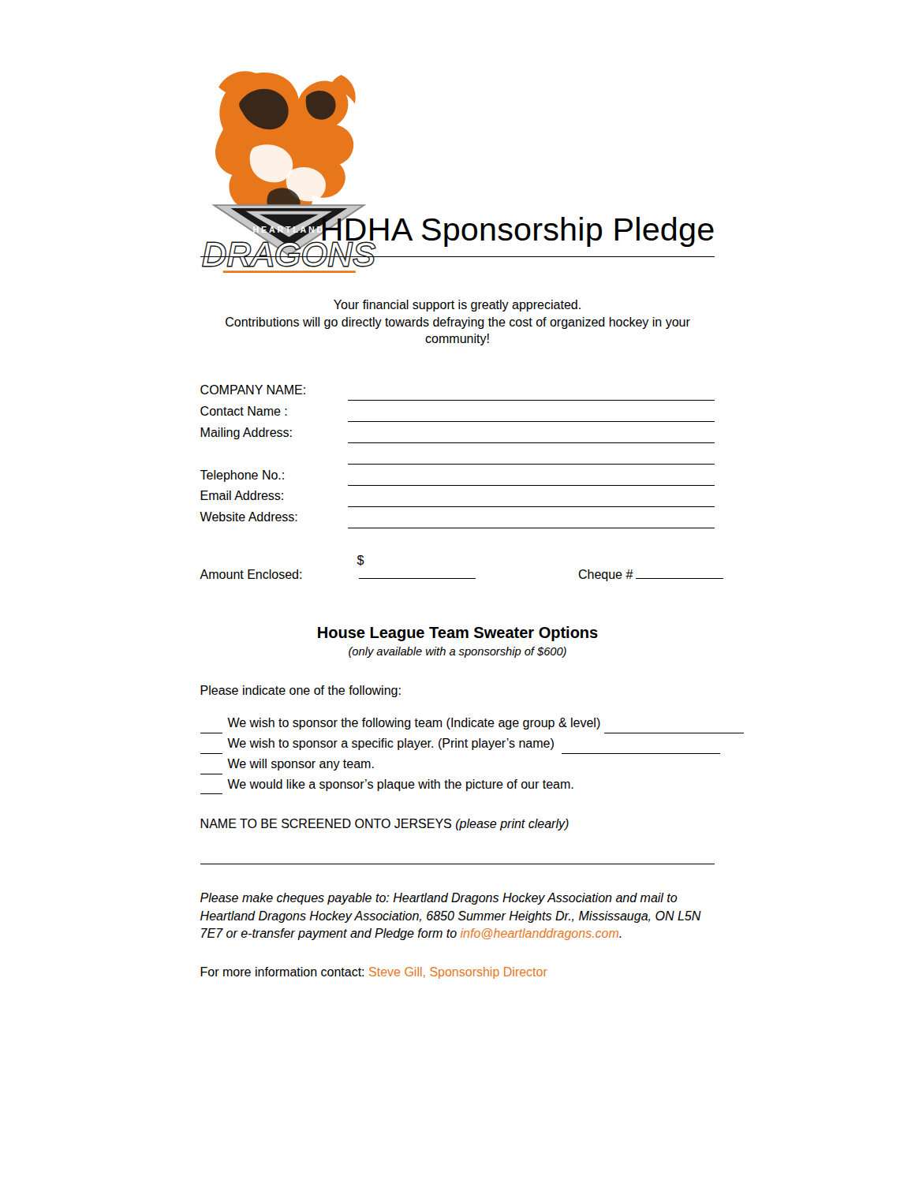HEARTLAND DRAGONS
HDHA Sponsorship Pledge
Your financial support is greatly appreciated.
Contributions will go directly towards defraying the cost of organized hockey in your community!
| COMPANY NAME: | |
| Contact Name : | |
| Mailing Address: | |
| Telephone No.: | |
| Email Address: | |
| Website Address: | |
Amount Enclosed: $ Cheque #
House League Team Sweater Options
(only available with a sponsorship of $600)
Please indicate one of the following:
We wish to sponsor the following team (Indicate age group & level)
We wish to sponsor a specific player. (Print player’s name)
We will sponsor any team.
We would like a sponsor’s plaque with the picture of our team.
NAME TO BE SCREENED ONTO JERSEYS (please print clearly)
Please make cheques payable to: Heartland Dragons Hockey Association and mail to Heartland Dragons Hockey Association, 6850 Summer Heights Dr., Mississauga, ON L5N 7E7 or e-transfer payment and Pledge form to info@heartlanddragons.com.
For more information contact: Steve Gill, Sponsorship Director